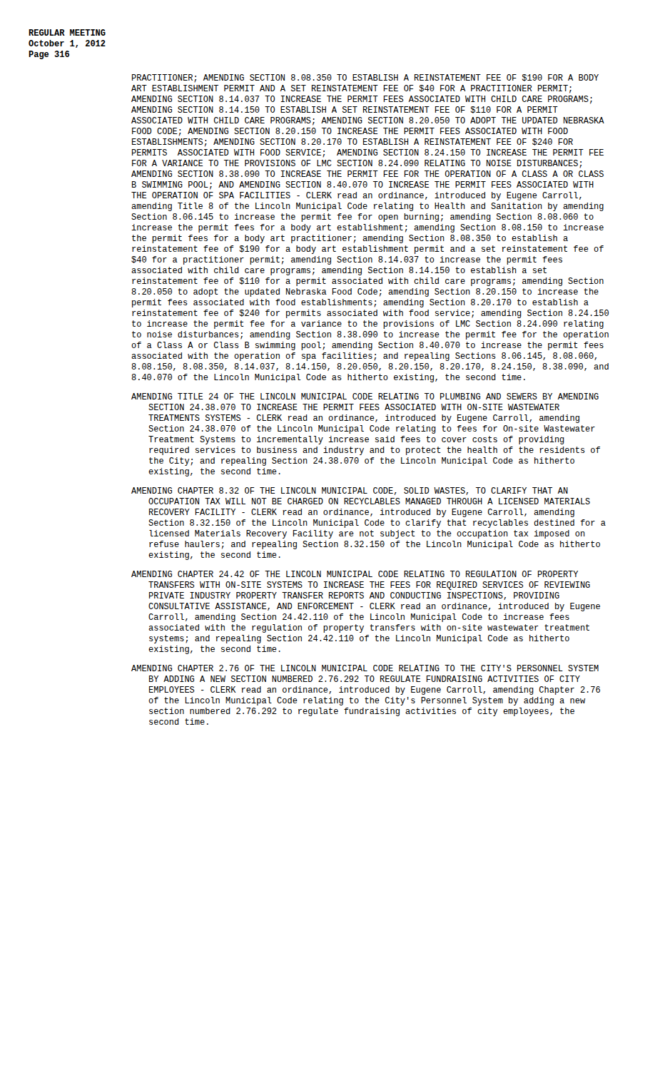REGULAR MEETING
October 1, 2012
Page 316
PRACTITIONER; AMENDING SECTION 8.08.350 TO ESTABLISH A REINSTATEMENT FEE OF $190 FOR A BODY ART ESTABLISHMENT PERMIT AND A SET REINSTATEMENT FEE OF $40 FOR A PRACTITIONER PERMIT; AMENDING SECTION 8.14.037 TO INCREASE THE PERMIT FEES ASSOCIATED WITH CHILD CARE PROGRAMS; AMENDING SECTION 8.14.150 TO ESTABLISH A SET REINSTATEMENT FEE OF $110 FOR A PERMIT ASSOCIATED WITH CHILD CARE PROGRAMS; AMENDING SECTION 8.20.050 TO ADOPT THE UPDATED NEBRASKA FOOD CODE; AMENDING SECTION 8.20.150 TO INCREASE THE PERMIT FEES ASSOCIATED WITH FOOD ESTABLISHMENTS; AMENDING SECTION 8.20.170 TO ESTABLISH A REINSTATEMENT FEE OF $240 FOR PERMITS ASSOCIATED WITH FOOD SERVICE; AMENDING SECTION 8.24.150 TO INCREASE THE PERMIT FEE FOR A VARIANCE TO THE PROVISIONS OF LMC SECTION 8.24.090 RELATING TO NOISE DISTURBANCES; AMENDING SECTION 8.38.090 TO INCREASE THE PERMIT FEE FOR THE OPERATION OF A CLASS A OR CLASS B SWIMMING POOL; AND AMENDING SECTION 8.40.070 TO INCREASE THE PERMIT FEES ASSOCIATED WITH THE OPERATION OF SPA FACILITIES - CLERK read an ordinance, introduced by Eugene Carroll, amending Title 8 of the Lincoln Municipal Code relating to Health and Sanitation by amending Section 8.06.145 to increase the permit fee for open burning; amending Section 8.08.060 to increase the permit fees for a body art establishment; amending Section 8.08.150 to increase the permit fees for a body art practitioner; amending Section 8.08.350 to establish a reinstatement fee of $190 for a body art establishment permit and a set reinstatement fee of $40 for a practitioner permit; amending Section 8.14.037 to increase the permit fees associated with child care programs; amending Section 8.14.150 to establish a set reinstatement fee of $110 for a permit associated with child care programs; amending Section 8.20.050 to adopt the updated Nebraska Food Code; amending Section 8.20.150 to increase the permit fees associated with food establishments; amending Section 8.20.170 to establish a reinstatement fee of $240 for permits associated with food service; amending Section 8.24.150 to increase the permit fee for a variance to the provisions of LMC Section 8.24.090 relating to noise disturbances; amending Section 8.38.090 to increase the permit fee for the operation of a Class A or Class B swimming pool; amending Section 8.40.070 to increase the permit fees associated with the operation of spa facilities; and repealing Sections 8.06.145, 8.08.060, 8.08.150, 8.08.350, 8.14.037, 8.14.150, 8.20.050, 8.20.150, 8.20.170, 8.24.150, 8.38.090, and 8.40.070 of the Lincoln Municipal Code as hitherto existing, the second time.
AMENDING TITLE 24 OF THE LINCOLN MUNICIPAL CODE RELATING TO PLUMBING AND SEWERS BY AMENDING SECTION 24.38.070 TO INCREASE THE PERMIT FEES ASSOCIATED WITH ON-SITE WASTEWATER TREATMENTS SYSTEMS - CLERK read an ordinance, introduced by Eugene Carroll, amending Section 24.38.070 of the Lincoln Municipal Code relating to fees for On-site Wastewater Treatment Systems to incrementally increase said fees to cover costs of providing required services to business and industry and to protect the health of the residents of the City; and repealing Section 24.38.070 of the Lincoln Municipal Code as hitherto existing, the second time.
AMENDING CHAPTER 8.32 OF THE LINCOLN MUNICIPAL CODE, SOLID WASTES, TO CLARIFY THAT AN OCCUPATION TAX WILL NOT BE CHARGED ON RECYCLABLES MANAGED THROUGH A LICENSED MATERIALS RECOVERY FACILITY - CLERK read an ordinance, introduced by Eugene Carroll, amending Section 8.32.150 of the Lincoln Municipal Code to clarify that recyclables destined for a licensed Materials Recovery Facility are not subject to the occupation tax imposed on refuse haulers; and repealing Section 8.32.150 of the Lincoln Municipal Code as hitherto existing, the second time.
AMENDING CHAPTER 24.42 OF THE LINCOLN MUNICIPAL CODE RELATING TO REGULATION OF PROPERTY TRANSFERS WITH ON-SITE SYSTEMS TO INCREASE THE FEES FOR REQUIRED SERVICES OF REVIEWING PRIVATE INDUSTRY PROPERTY TRANSFER REPORTS AND CONDUCTING INSPECTIONS, PROVIDING CONSULTATIVE ASSISTANCE, AND ENFORCEMENT - CLERK read an ordinance, introduced by Eugene Carroll, amending Section 24.42.110 of the Lincoln Municipal Code to increase fees associated with the regulation of property transfers with on-site wastewater treatment systems; and repealing Section 24.42.110 of the Lincoln Municipal Code as hitherto existing, the second time.
AMENDING CHAPTER 2.76 OF THE LINCOLN MUNICIPAL CODE RELATING TO THE CITY'S PERSONNEL SYSTEM BY ADDING A NEW SECTION NUMBERED 2.76.292 TO REGULATE FUNDRAISING ACTIVITIES OF CITY EMPLOYEES - CLERK read an ordinance, introduced by Eugene Carroll, amending Chapter 2.76 of the Lincoln Municipal Code relating to the City's Personnel System by adding a new section numbered 2.76.292 to regulate fundraising activities of city employees, the second time.